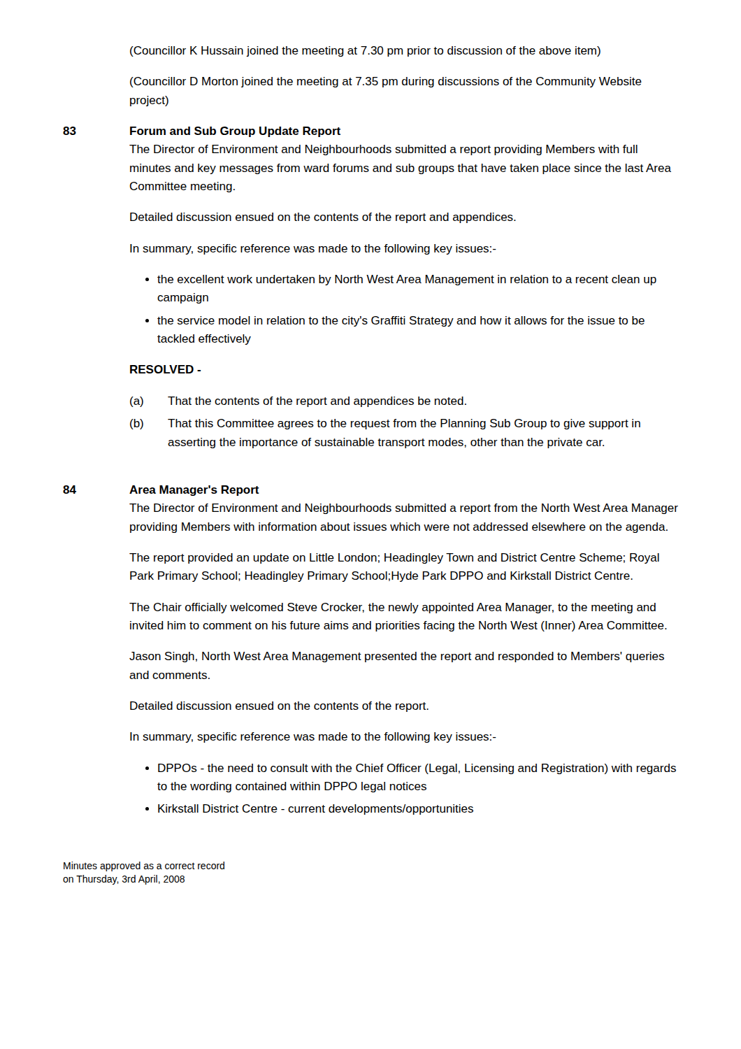(Councillor K Hussain joined the meeting at 7.30 pm prior to discussion of the above item)
(Councillor D Morton joined the meeting at 7.35 pm during discussions of the Community Website project)
83
Forum and Sub Group Update Report
The Director of Environment and Neighbourhoods submitted a report providing Members with full minutes and key messages from ward forums and sub groups that have taken place since the last Area Committee meeting.
Detailed discussion ensued on the contents of the report and appendices.
In summary, specific reference was made to the following key issues:-
the excellent work undertaken by North West Area Management in relation to a recent clean up campaign
the service model in relation to the city's Graffiti Strategy and how it allows for the issue to be tackled effectively
RESOLVED -
| (a) | That the contents of the report and appendices be noted. |
| (b) | That this Committee agrees to the request from the Planning Sub Group to give support in asserting the importance of sustainable transport modes, other than the private car. |
84
Area Manager's Report
The Director of Environment and Neighbourhoods submitted a report from the North West Area Manager providing Members with information about issues which were not addressed elsewhere on the agenda.
The report provided an update on Little London; Headingley Town and District Centre Scheme; Royal Park Primary School; Headingley Primary School;Hyde Park DPPO and Kirkstall District Centre.
The Chair officially welcomed Steve Crocker, the newly appointed Area Manager, to the meeting and invited him to comment on his future aims and priorities facing the North West (Inner) Area Committee.
Jason Singh, North West Area Management presented the report and responded to Members' queries and comments.
Detailed discussion ensued on the contents of the report.
In summary, specific reference was made to the following key issues:-
DPPOs - the need to consult with the Chief Officer (Legal, Licensing and Registration) with regards to the wording contained within DPPO legal notices
Kirkstall District Centre - current developments/opportunities
Minutes approved as a correct record
on Thursday, 3rd April, 2008